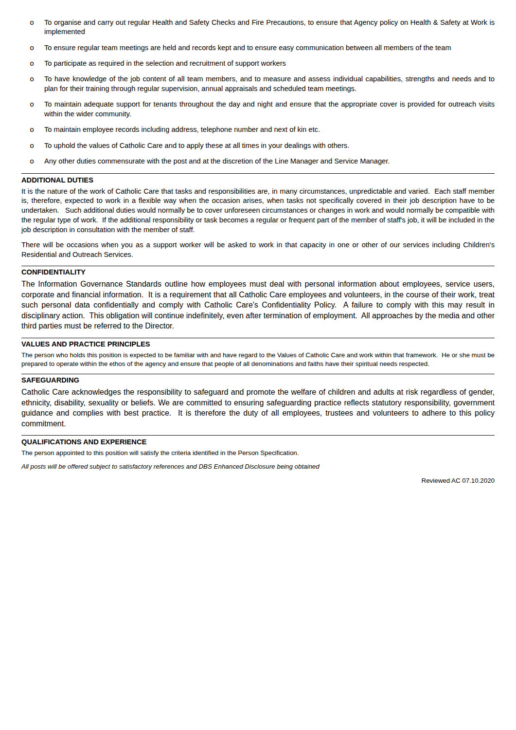To organise and carry out regular Health and Safety Checks and Fire Precautions, to ensure that Agency policy on Health & Safety at Work is implemented
To ensure regular team meetings are held and records kept and to ensure easy communication between all members of the team
To participate as required in the selection and recruitment of support workers
To have knowledge of the job content of all team members, and to measure and assess individual capabilities, strengths and needs and to plan for their training through regular supervision, annual appraisals and scheduled team meetings.
To maintain adequate support for tenants throughout the day and night and ensure that the appropriate cover is provided for outreach visits within the wider community.
To maintain employee records including address, telephone number and next of kin etc.
To uphold the values of Catholic Care and to apply these at all times in your dealings with others.
Any other duties commensurate with the post and at the discretion of the Line Manager and Service Manager.
Additional Duties
It is the nature of the work of Catholic Care that tasks and responsibilities are, in many circumstances, unpredictable and varied. Each staff member is, therefore, expected to work in a flexible way when the occasion arises, when tasks not specifically covered in their job description have to be undertaken. Such additional duties would normally be to cover unforeseen circumstances or changes in work and would normally be compatible with the regular type of work. If the additional responsibility or task becomes a regular or frequent part of the member of staff's job, it will be included in the job description in consultation with the member of staff.
There will be occasions when you as a support worker will be asked to work in that capacity in one or other of our services including Children's Residential and Outreach Services.
Confidentiality
The Information Governance Standards outline how employees must deal with personal information about employees, service users, corporate and financial information. It is a requirement that all Catholic Care employees and volunteers, in the course of their work, treat such personal data confidentially and comply with Catholic Care's Confidentiality Policy. A failure to comply with this may result in disciplinary action. This obligation will continue indefinitely, even after termination of employment. All approaches by the media and other third parties must be referred to the Director.
Values and Practice Principles
The person who holds this position is expected to be familiar with and have regard to the Values of Catholic Care and work within that framework. He or she must be prepared to operate within the ethos of the agency and ensure that people of all denominations and faiths have their spiritual needs respected.
Safeguarding
Catholic Care acknowledges the responsibility to safeguard and promote the welfare of children and adults at risk regardless of gender, ethnicity, disability, sexuality or beliefs. We are committed to ensuring safeguarding practice reflects statutory responsibility, government guidance and complies with best practice. It is therefore the duty of all employees, trustees and volunteers to adhere to this policy commitment.
Qualifications and Experience
The person appointed to this position will satisfy the criteria identified in the Person Specification.
All posts will be offered subject to satisfactory references and DBS Enhanced Disclosure being obtained
Reviewed AC 07.10.2020